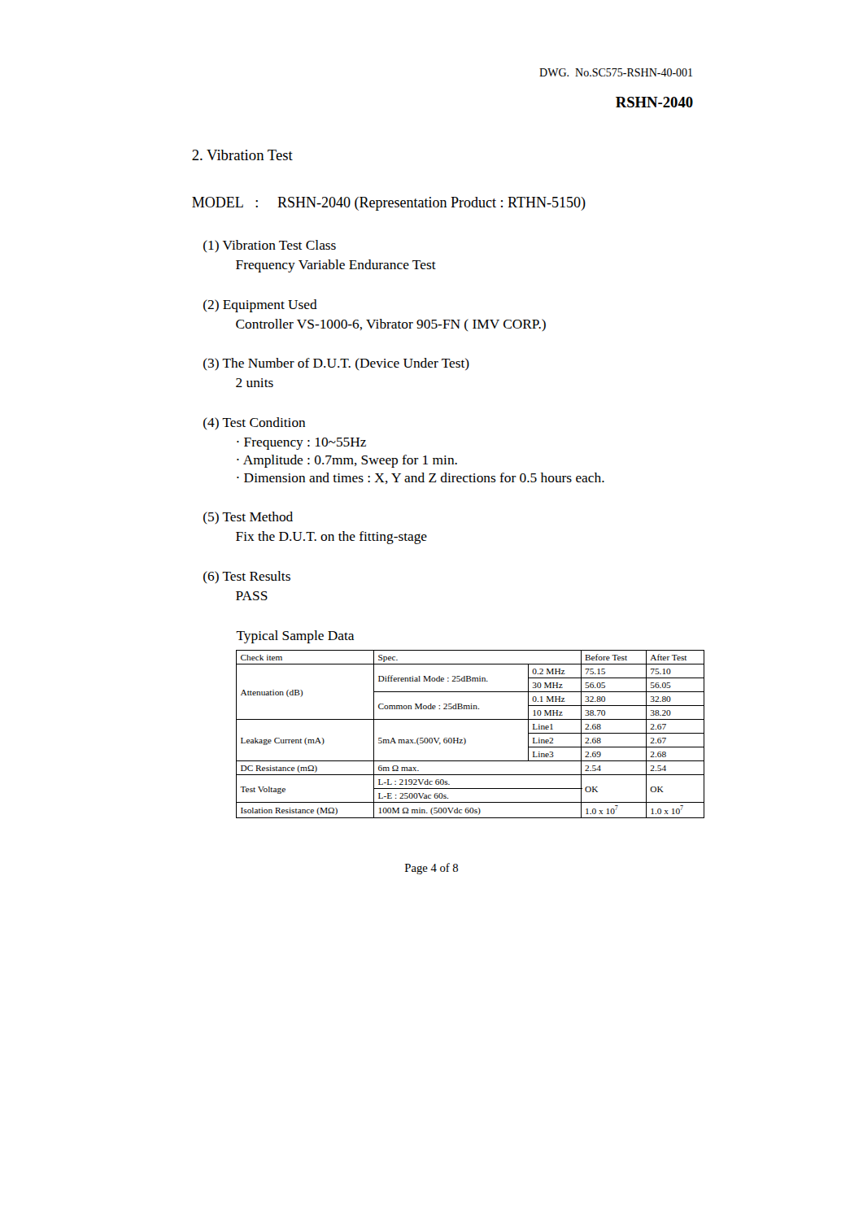DWG. No.SC575-RSHN-40-001
RSHN-2040
2. Vibration Test
MODEL : RSHN-2040 (Representation Product : RTHN-5150)
(1) Vibration Test Class Frequency Variable Endurance Test
(2) Equipment Used Controller VS-1000-6, Vibrator 905-FN ( IMV CORP.)
(3) The Number of D.U.T. (Device Under Test) 2 units
(4) Test Condition
· Frequency : 10~55Hz
· Amplitude : 0.7mm, Sweep for 1 min.
· Dimension and times : X, Y and Z directions for 0.5 hours each.
(5) Test Method Fix the D.U.T. on the fitting-stage
(6) Test Results PASS
Typical Sample Data
| Check item | Spec. | Before Test | After Test |
| Attenuation (dB) | Differential Mode : 25dBmin. | 0.2 MHz | 75.15 | 75.10 |
| 30 MHz | 56.05 | 56.05 |
| Common Mode : 25dBmin. | 0.1 MHz | 32.80 | 32.80 |
| 10 MHz | 38.70 | 38.20 |
| Leakage Current (mA) | 5mA max.(500V, 60Hz) | Line1 | 2.68 | 2.67 |
| Line2 | 2.68 | 2.67 |
| Line3 | 2.69 | 2.68 |
| DC Resistance (mΩ) | 6m Ω max. | 2.54 | 2.54 |
| Test Voltage | L-L : 2192Vdc 60s. | OK | OK |
| L-E : 2500Vac 60s. |
| Isolation Resistance (MΩ) | 100M Ω min. (500Vdc 60s) | 1.0 x 10 7 | 1.0 x 10 7 |
Page 4 of 8